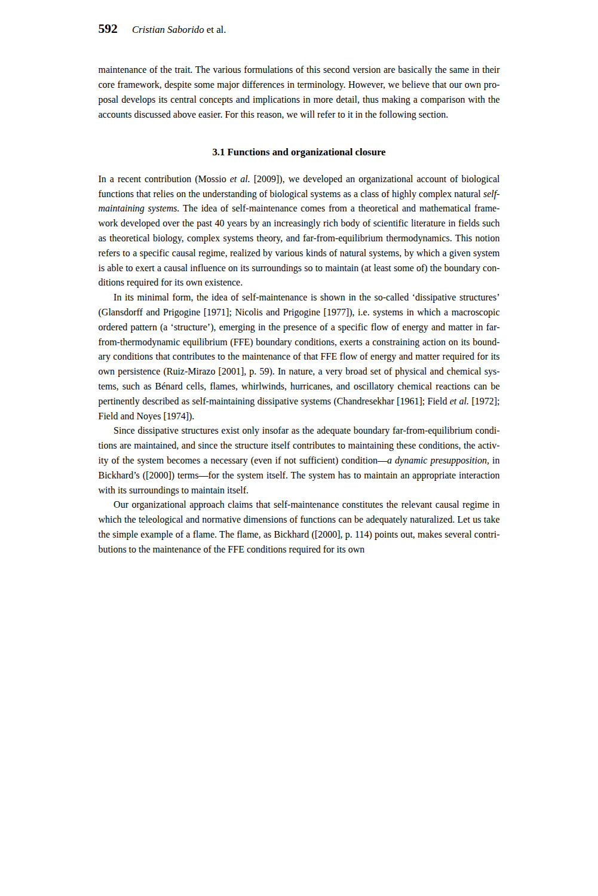592 Cristian Saborido et al.
maintenance of the trait. The various formulations of this second version are basically the same in their core framework, despite some major differences in terminology. However, we believe that our own proposal develops its central concepts and implications in more detail, thus making a comparison with the accounts discussed above easier. For this reason, we will refer to it in the following section.
3.1 Functions and organizational closure
In a recent contribution (Mossio et al. [2009]), we developed an organizational account of biological functions that relies on the understanding of biological systems as a class of highly complex natural self-maintaining systems. The idea of self-maintenance comes from a theoretical and mathematical framework developed over the past 40 years by an increasingly rich body of scientific literature in fields such as theoretical biology, complex systems theory, and far-from-equilibrium thermodynamics. This notion refers to a specific causal regime, realized by various kinds of natural systems, by which a given system is able to exert a causal influence on its surroundings so to maintain (at least some of) the boundary conditions required for its own existence.
In its minimal form, the idea of self-maintenance is shown in the so-called ‘dissipative structures’ (Glansdorff and Prigogine [1971]; Nicolis and Prigogine [1977]), i.e. systems in which a macroscopic ordered pattern (a ‘structure’), emerging in the presence of a specific flow of energy and matter in far-from-thermodynamic equilibrium (FFE) boundary conditions, exerts a constraining action on its boundary conditions that contributes to the maintenance of that FFE flow of energy and matter required for its own persistence (Ruiz-Mirazo [2001], p. 59). In nature, a very broad set of physical and chemical systems, such as Bénard cells, flames, whirlwinds, hurricanes, and oscillatory chemical reactions can be pertinently described as self-maintaining dissipative systems (Chandresekhar [1961]; Field et al. [1972]; Field and Noyes [1974]).
Since dissipative structures exist only insofar as the adequate boundary far-from-equilibrium conditions are maintained, and since the structure itself contributes to maintaining these conditions, the activity of the system becomes a necessary (even if not sufficient) condition—a dynamic presupposition, in Bickhard’s ([2000]) terms—for the system itself. The system has to maintain an appropriate interaction with its surroundings to maintain itself.
Our organizational approach claims that self-maintenance constitutes the relevant causal regime in which the teleological and normative dimensions of functions can be adequately naturalized. Let us take the simple example of a flame. The flame, as Bickhard ([2000], p. 114) points out, makes several contributions to the maintenance of the FFE conditions required for its own